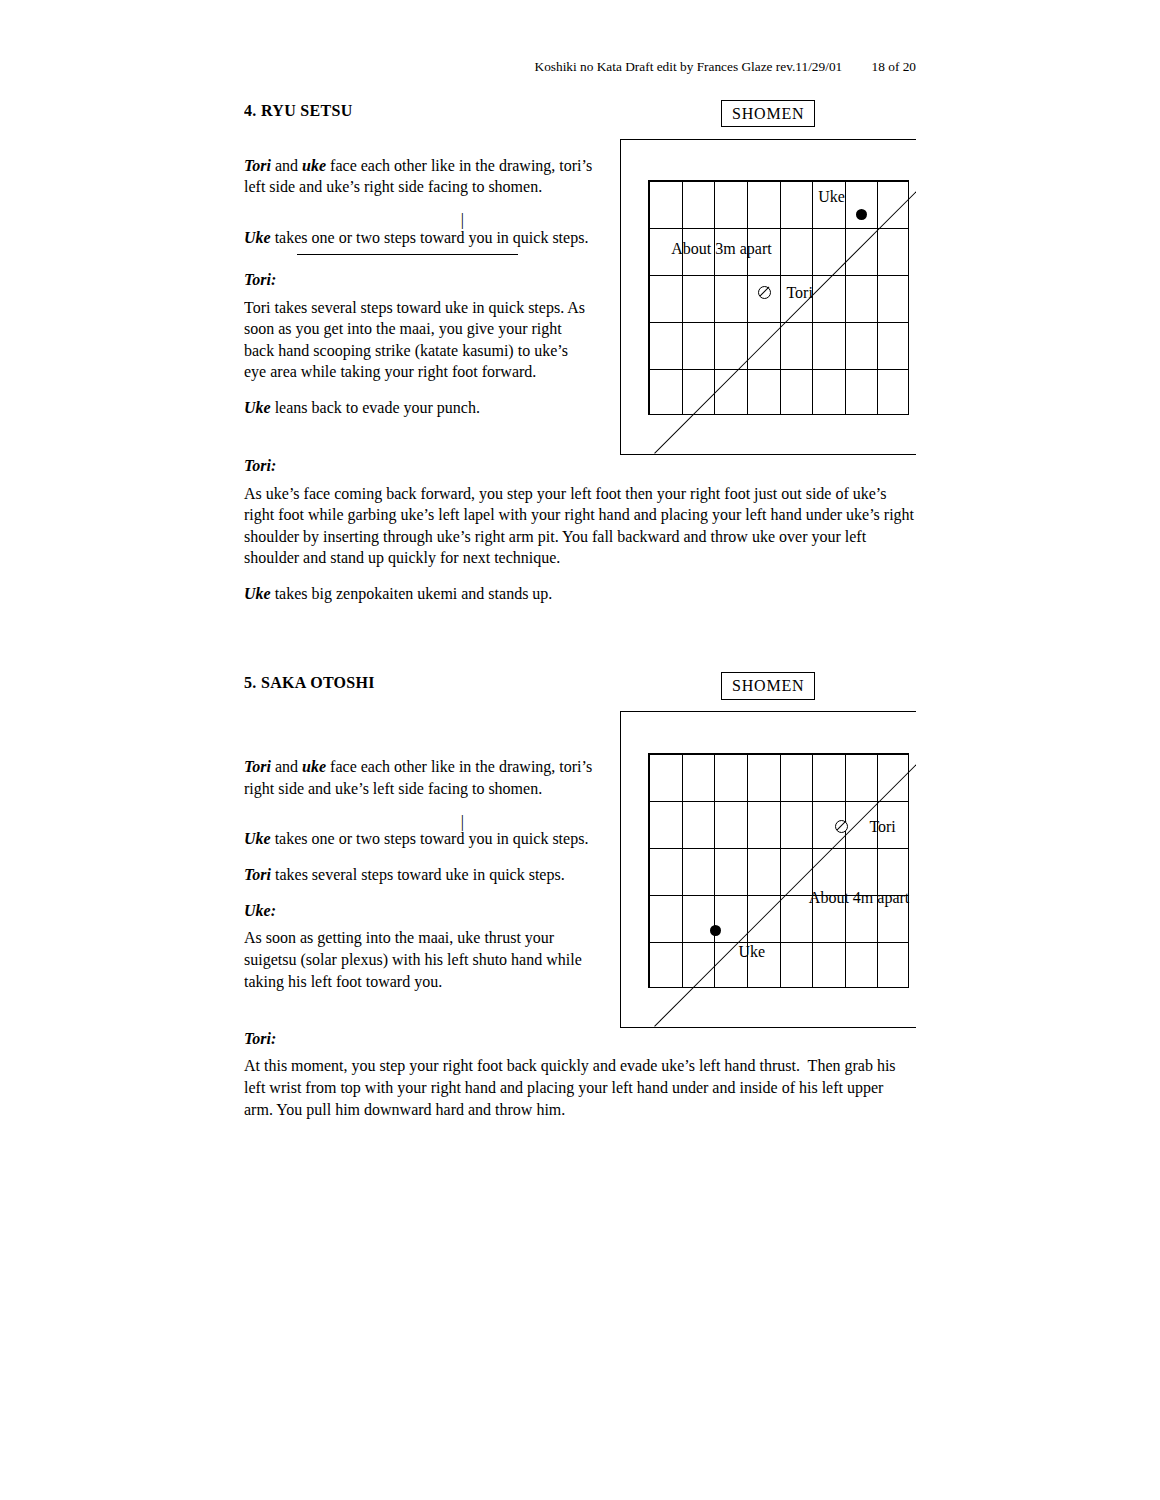Koshiki no Kata Draft edit by Frances Glaze rev.11/29/0118 of 20
SHOMEN
Uke Tori About 3m apart
4. RYU SETSU
Tori and uke face each other like in the drawing, tori’s left side and uke’s right side facing to shomen.
|
Uke takes one or two steps toward you in quick steps.
Tori:
Tori takes several steps toward uke in quick steps. As soon as you get into the maai, you give your right back hand scooping strike (katate kasumi) to uke’s eye area while taking your right foot forward.
Uke leans back to evade your punch.
Tori:
As uke’s face coming back forward, you step your left foot then your right foot just out side of uke’s right foot while garbing uke’s left lapel with your right hand and placing your left hand under uke’s right shoulder by inserting through uke’s right arm pit. You fall backward and throw uke over your left shoulder and stand up quickly for next technique.
Uke takes big zenpokaiten ukemi and stands up.
SHOMEN
Tori Uke About 4m apart
5. SAKA OTOSHI
Tori and uke face each other like in the drawing, tori’s right side and uke’s left side facing to shomen.
|
Uke takes one or two steps toward you in quick steps.
Tori takes several steps toward uke in quick steps.
Uke:
As soon as getting into the maai, uke thrust your suigetsu (solar plexus) with his left shuto hand while taking his left foot toward you.
Tori:
At this moment, you step your right foot back quickly and evade uke’s left hand thrust. Then grab his left wrist from top with your right hand and placing your left hand under and inside of his left upper arm. You pull him downward hard and throw him.